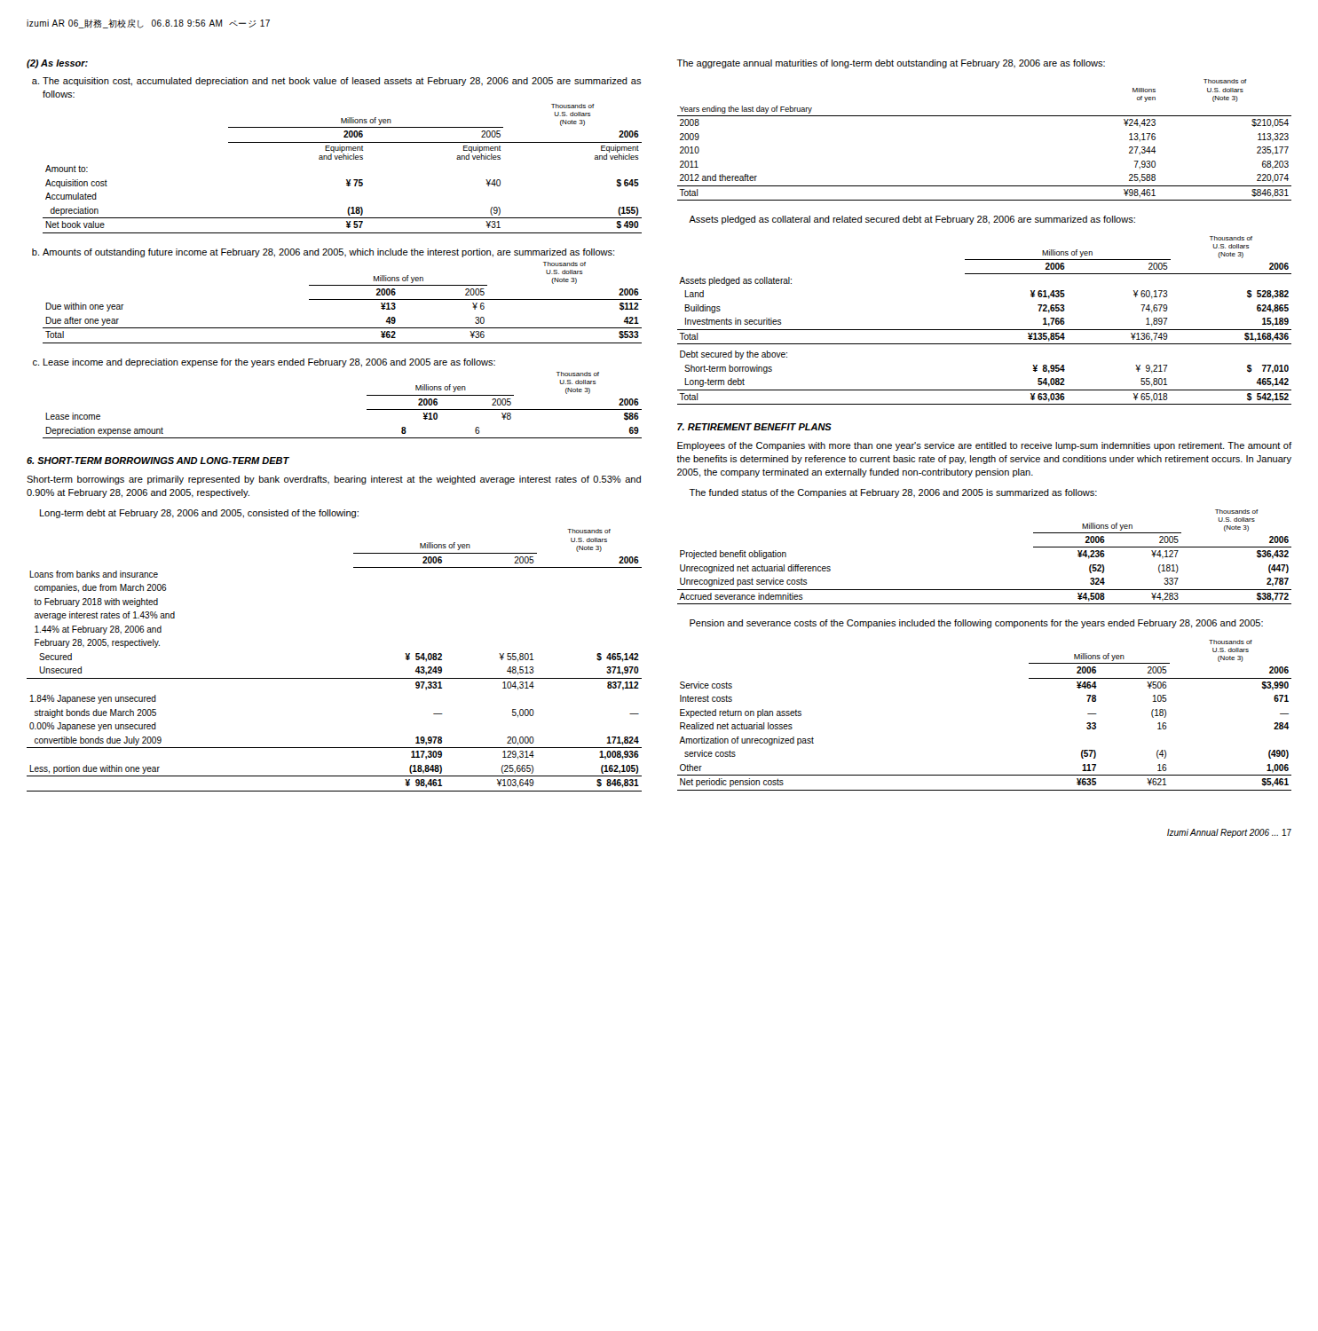izumi AR 06_財務_初校戻し 06.8.18 9:56 AM ページ 17
(2) As lessor:
The acquisition cost, accumulated depreciation and net book value of leased assets at February 28, 2006 and 2005 are summarized as follows:
| | Millions of yen | Thousands of U.S. dollars (Note 3) |
| | 2006 | 2005 | 2006 |
| | Equipment and vehicles | Equipment and vehicles | Equipment and vehicles |
| Amount to: | | | |
| Acquisition cost | ¥ 75 | ¥40 | $ 645 |
| Accumulated | | | |
| depreciation | (18) | (9) | (155) |
| Net book value | ¥ 57 | ¥31 | $ 490 |
Amounts of outstanding future income at February 28, 2006 and 2005, which include the interest portion, are summarized as follows:
| | Millions of yen | Thousands of U.S. dollars (Note 3) |
| | 2006 | 2005 | 2006 |
| Due within one year | ¥13 | ¥ 6 | $112 |
| Due after one year | 49 | 30 | 421 |
| Total | ¥62 | ¥36 | $533 |
Lease income and depreciation expense for the years ended February 28, 2006 and 2005 are as follows:
| | Millions of yen | Thousands of U.S. dollars (Note 3) |
| | 2006 | 2005 | 2006 |
| Lease income | ¥10 | ¥8 | $86 |
| Depreciation expense amount | 8 | 6 | 69 |
6. SHORT-TERM BORROWINGS AND LONG-TERM DEBT
Short-term borrowings are primarily represented by bank overdrafts, bearing interest at the weighted average interest rates of 0.53% and 0.90% at February 28, 2006 and 2005, respectively.
Long-term debt at February 28, 2006 and 2005, consisted of the following:
| | Millions of yen | Thousands of U.S. dollars (Note 3) |
| | 2006 | 2005 | 2006 |
| Loans from banks and insurance | | | |
| companies, due from March 2006 | | | |
| to February 2018 with weighted | | | |
| average interest rates of 1.43% and | | | |
| 1.44% at February 28, 2006 and | | | |
| February 28, 2005, respectively. | | | |
| Secured | ¥ 54,082 | ¥ 55,801 | $ 465,142 |
| Unsecured | 43,249 | 48,513 | 371,970 |
| | 97,331 | 104,314 | 837,112 |
| 1.84% Japanese yen unsecured | | | |
| straight bonds due March 2005 | — | 5,000 | — |
| 0.00% Japanese yen unsecured | | | |
| convertible bonds due July 2009 | 19,978 | 20,000 | 171,824 |
| | 117,309 | 129,314 | 1,008,936 |
| Less, portion due within one year | (18,848) | (25,665) | (162,105) |
| | ¥ 98,461 | ¥103,649 | $ 846,831 |
The aggregate annual maturities of long-term debt outstanding at February 28, 2006 are as follows:
| | Millions of yen | Thousands of U.S. dollars (Note 3) |
| Years ending the last day of February | | |
| 2008 | ¥24,423 | $210,054 |
| 2009 | 13,176 | 113,323 |
| 2010 | 27,344 | 235,177 |
| 2011 | 7,930 | 68,203 |
| 2012 and thereafter | 25,588 | 220,074 |
| Total | ¥98,461 | $846,831 |
Assets pledged as collateral and related secured debt at February 28, 2006 are summarized as follows:
| | Millions of yen | Thousands of U.S. dollars (Note 3) |
| | 2006 | 2005 | 2006 |
| Assets pledged as collateral: | | | |
| Land | ¥ 61,435 | ¥ 60,173 | $ 528,382 |
| Buildings | 72,653 | 74,679 | 624,865 |
| Investments in securities | 1,766 | 1,897 | 15,189 |
| Total | ¥135,854 | ¥136,749 | $1,168,436 |
| Debt secured by the above: | | | |
| Short-term borrowings | ¥ 8,954 | ¥ 9,217 | $ 77,010 |
| Long-term debt | 54,082 | 55,801 | 465,142 |
| Total | ¥ 63,036 | ¥ 65,018 | $ 542,152 |
7. RETIREMENT BENEFIT PLANS
Employees of the Companies with more than one year's service are entitled to receive lump-sum indemnities upon retirement. The amount of the benefits is determined by reference to current basic rate of pay, length of service and conditions under which retirement occurs. In January 2005, the company terminated an externally funded non-contributory pension plan.
The funded status of the Companies at February 28, 2006 and 2005 is summarized as follows:
| | Millions of yen | Thousands of U.S. dollars (Note 3) |
| | 2006 | 2005 | 2006 |
| Projected benefit obligation | ¥4,236 | ¥4,127 | $36,432 |
| Unrecognized net actuarial differences | (52) | (181) | (447) |
| Unrecognized past service costs | 324 | 337 | 2,787 |
| Accrued severance indemnities | ¥4,508 | ¥4,283 | $38,772 |
Pension and severance costs of the Companies included the following components for the years ended February 28, 2006 and 2005:
| | Millions of yen | Thousands of U.S. dollars (Note 3) |
| | 2006 | 2005 | 2006 |
| Service costs | ¥464 | ¥506 | $3,990 |
| Interest costs | 78 | 105 | 671 |
| Expected return on plan assets | — | (18) | — |
| Realized net actuarial losses | 33 | 16 | 284 |
| Amortization of unrecognized past | | | |
| service costs | (57) | (4) | (490) |
| Other | 117 | 16 | 1,006 |
| Net periodic pension costs | ¥635 | ¥621 | $5,461 |
Izumi Annual Report 2006 ... 17